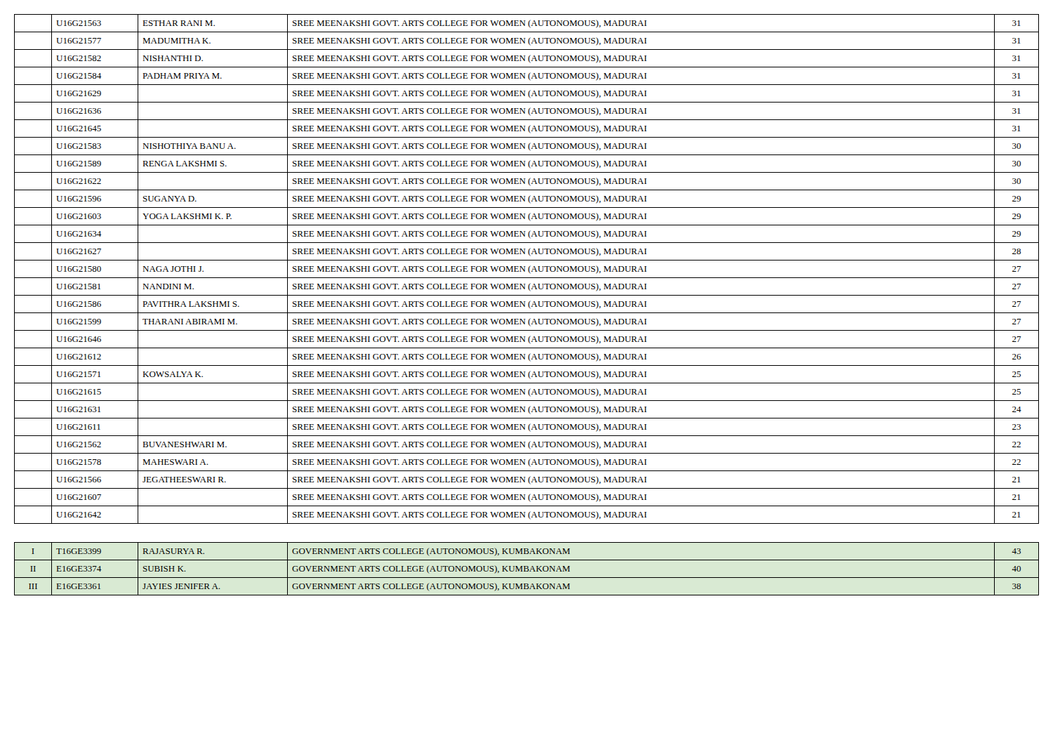| | U16G21563 | ESTHAR RANI M. | SREE MEENAKSHI GOVT. ARTS COLLEGE FOR WOMEN (AUTONOMOUS), MADURAI | 31 |
| | U16G21577 | MADUMITHA K. | SREE MEENAKSHI GOVT. ARTS COLLEGE FOR WOMEN (AUTONOMOUS), MADURAI | 31 |
| | U16G21582 | NISHANTHI D. | SREE MEENAKSHI GOVT. ARTS COLLEGE FOR WOMEN (AUTONOMOUS), MADURAI | 31 |
| | U16G21584 | PADHAM PRIYA M. | SREE MEENAKSHI GOVT. ARTS COLLEGE FOR WOMEN (AUTONOMOUS), MADURAI | 31 |
| | U16G21629 | | SREE MEENAKSHI GOVT. ARTS COLLEGE FOR WOMEN (AUTONOMOUS), MADURAI | 31 |
| | U16G21636 | | SREE MEENAKSHI GOVT. ARTS COLLEGE FOR WOMEN (AUTONOMOUS), MADURAI | 31 |
| | U16G21645 | | SREE MEENAKSHI GOVT. ARTS COLLEGE FOR WOMEN (AUTONOMOUS), MADURAI | 31 |
| | U16G21583 | NISHOTHIYA BANU A. | SREE MEENAKSHI GOVT. ARTS COLLEGE FOR WOMEN (AUTONOMOUS), MADURAI | 30 |
| | U16G21589 | RENGA LAKSHMI S. | SREE MEENAKSHI GOVT. ARTS COLLEGE FOR WOMEN (AUTONOMOUS), MADURAI | 30 |
| | U16G21622 | | SREE MEENAKSHI GOVT. ARTS COLLEGE FOR WOMEN (AUTONOMOUS), MADURAI | 30 |
| | U16G21596 | SUGANYA D. | SREE MEENAKSHI GOVT. ARTS COLLEGE FOR WOMEN (AUTONOMOUS), MADURAI | 29 |
| | U16G21603 | YOGA LAKSHMI K. P. | SREE MEENAKSHI GOVT. ARTS COLLEGE FOR WOMEN (AUTONOMOUS), MADURAI | 29 |
| | U16G21634 | | SREE MEENAKSHI GOVT. ARTS COLLEGE FOR WOMEN (AUTONOMOUS), MADURAI | 29 |
| | U16G21627 | | SREE MEENAKSHI GOVT. ARTS COLLEGE FOR WOMEN (AUTONOMOUS), MADURAI | 28 |
| | U16G21580 | NAGA JOTHI J. | SREE MEENAKSHI GOVT. ARTS COLLEGE FOR WOMEN (AUTONOMOUS), MADURAI | 27 |
| | U16G21581 | NANDINI M. | SREE MEENAKSHI GOVT. ARTS COLLEGE FOR WOMEN (AUTONOMOUS), MADURAI | 27 |
| | U16G21586 | PAVITHRA LAKSHMI S. | SREE MEENAKSHI GOVT. ARTS COLLEGE FOR WOMEN (AUTONOMOUS), MADURAI | 27 |
| | U16G21599 | THARANI ABIRAMI M. | SREE MEENAKSHI GOVT. ARTS COLLEGE FOR WOMEN (AUTONOMOUS), MADURAI | 27 |
| | U16G21646 | | SREE MEENAKSHI GOVT. ARTS COLLEGE FOR WOMEN (AUTONOMOUS), MADURAI | 27 |
| | U16G21612 | | SREE MEENAKSHI GOVT. ARTS COLLEGE FOR WOMEN (AUTONOMOUS), MADURAI | 26 |
| | U16G21571 | KOWSALYA K. | SREE MEENAKSHI GOVT. ARTS COLLEGE FOR WOMEN (AUTONOMOUS), MADURAI | 25 |
| | U16G21615 | | SREE MEENAKSHI GOVT. ARTS COLLEGE FOR WOMEN (AUTONOMOUS), MADURAI | 25 |
| | U16G21631 | | SREE MEENAKSHI GOVT. ARTS COLLEGE FOR WOMEN (AUTONOMOUS), MADURAI | 24 |
| | U16G21611 | | SREE MEENAKSHI GOVT. ARTS COLLEGE FOR WOMEN (AUTONOMOUS), MADURAI | 23 |
| | U16G21562 | BUVANESHWARI M. | SREE MEENAKSHI GOVT. ARTS COLLEGE FOR WOMEN (AUTONOMOUS), MADURAI | 22 |
| | U16G21578 | MAHESWARI A. | SREE MEENAKSHI GOVT. ARTS COLLEGE FOR WOMEN (AUTONOMOUS), MADURAI | 22 |
| | U16G21566 | JEGATHEESWARI R. | SREE MEENAKSHI GOVT. ARTS COLLEGE FOR WOMEN (AUTONOMOUS), MADURAI | 21 |
| | U16G21607 | | SREE MEENAKSHI GOVT. ARTS COLLEGE FOR WOMEN (AUTONOMOUS), MADURAI | 21 |
| | U16G21642 | | SREE MEENAKSHI GOVT. ARTS COLLEGE FOR WOMEN (AUTONOMOUS), MADURAI | 21 |
| I | T16GE3399 | RAJASURYA R. | GOVERNMENT ARTS COLLEGE (AUTONOMOUS), KUMBAKONAM | 43 |
| II | E16GE3374 | SUBISH K. | GOVERNMENT ARTS COLLEGE (AUTONOMOUS), KUMBAKONAM | 40 |
| III | E16GE3361 | JAYIES JENIFER A. | GOVERNMENT ARTS COLLEGE (AUTONOMOUS), KUMBAKONAM | 38 |